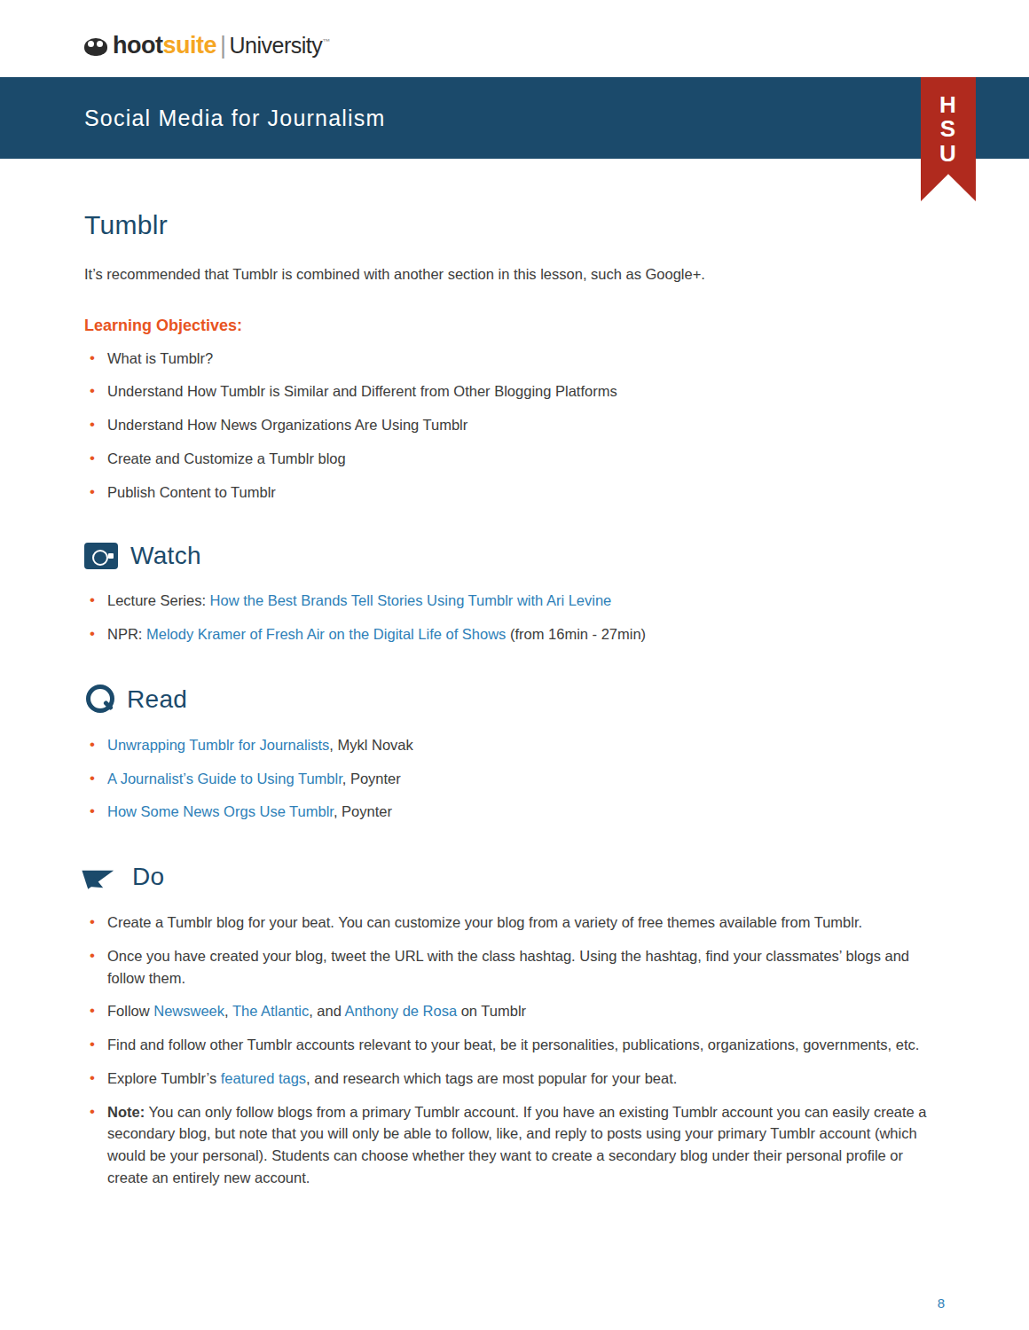hoot suite|University™
Social Media for Journalism
HSU
Tumblr
It’s recommended that Tumblr is combined with another section in this lesson, such as Google+.
Learning Objectives:
What is Tumblr?
Understand How Tumblr is Similar and Different from Other Blogging Platforms
Understand How News Organizations Are Using Tumblr
Create and Customize a Tumblr blog
Publish Content to Tumblr
Watch
Lecture Series: How the Best Brands Tell Stories Using Tumblr with Ari Levine
NPR: Melody Kramer of Fresh Air on the Digital Life of Shows (from 16min - 27min)
Read
Unwrapping Tumblr for Journalists, Mykl Novak
A Journalist’s Guide to Using Tumblr, Poynter
How Some News Orgs Use Tumblr, Poynter
Do
Create a Tumblr blog for your beat. You can customize your blog from a variety of free themes available from Tumblr.
Once you have created your blog, tweet the URL with the class hashtag. Using the hashtag, find your classmates’ blogs and follow them.
Follow Newsweek, The Atlantic, and Anthony de Rosa on Tumblr
Find and follow other Tumblr accounts relevant to your beat, be it personalities, publications, organizations, governments, etc.
Explore Tumblr’s featured tags, and research which tags are most popular for your beat.
Note: You can only follow blogs from a primary Tumblr account. If you have an existing Tumblr account you can easily create a secondary blog, but note that you will only be able to follow, like, and reply to posts using your primary Tumblr account (which would be your personal). Students can choose whether they want to create a secondary blog under their personal profile or create an entirely new account.
8